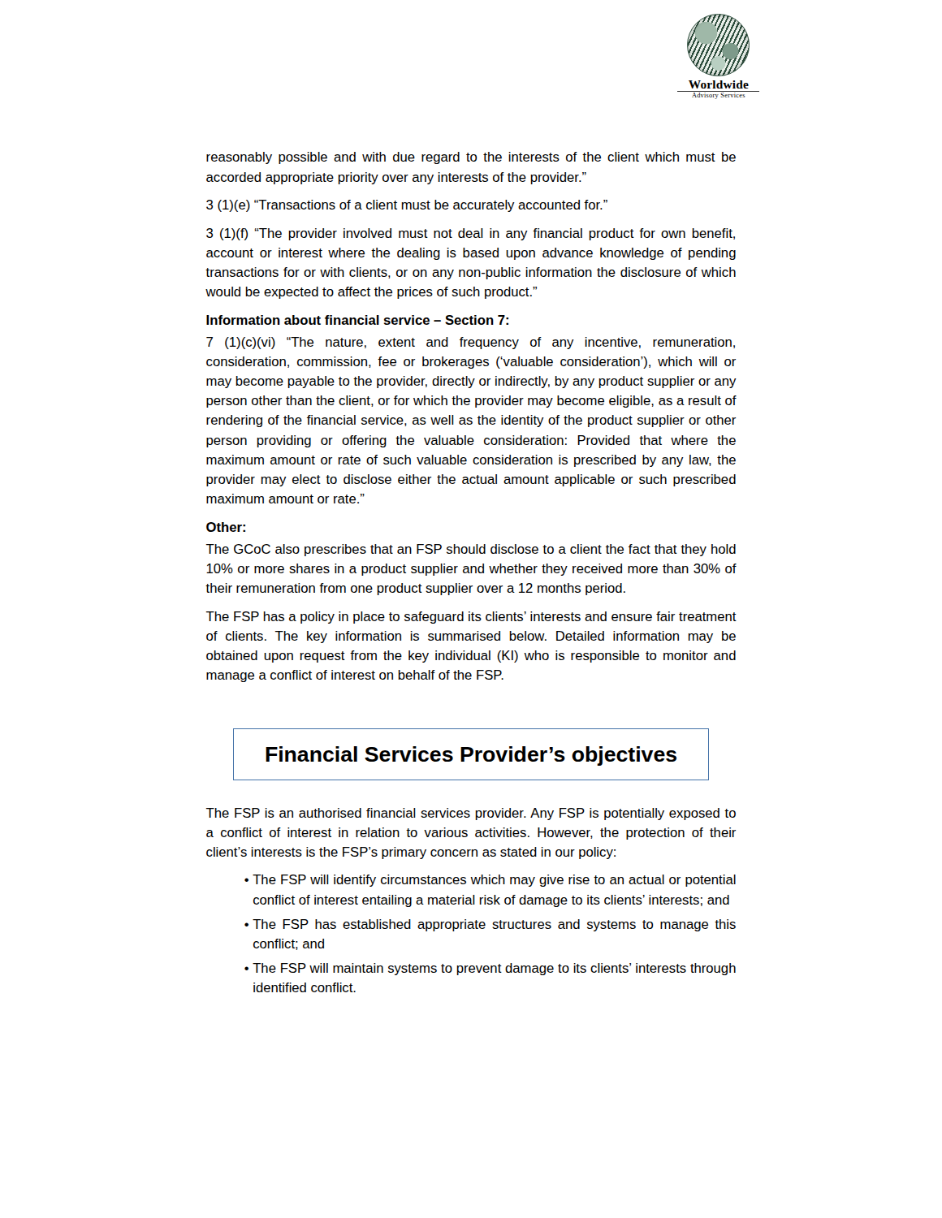Worldwide
Advisory Services
reasonably possible and with due regard to the interests of the client which must be accorded appropriate priority over any interests of the provider.”
3 (1)(e) “Transactions of a client must be accurately accounted for.”
3 (1)(f) “The provider involved must not deal in any financial product for own benefit, account or interest where the dealing is based upon advance knowledge of pending transactions for or with clients, or on any non-public information the disclosure of which would be expected to affect the prices of such product.”
Information about financial service – Section 7:
7 (1)(c)(vi) “The nature, extent and frequency of any incentive, remuneration, consideration, commission, fee or brokerages (‘valuable consideration’), which will or may become payable to the provider, directly or indirectly, by any product supplier or any person other than the client, or for which the provider may become eligible, as a result of rendering of the financial service, as well as the identity of the product supplier or other person providing or offering the valuable consideration: Provided that where the maximum amount or rate of such valuable consideration is prescribed by any law, the provider may elect to disclose either the actual amount applicable or such prescribed maximum amount or rate.”
Other:
The GCoC also prescribes that an FSP should disclose to a client the fact that they hold 10% or more shares in a product supplier and whether they received more than 30% of their remuneration from one product supplier over a 12 months period.
The FSP has a policy in place to safeguard its clients’ interests and ensure fair treatment of clients. The key information is summarised below. Detailed information may be obtained upon request from the key individual (KI) who is responsible to monitor and manage a conflict of interest on behalf of the FSP.
Financial Services Provider’s objectives
The FSP is an authorised financial services provider. Any FSP is potentially exposed to a conflict of interest in relation to various activities. However, the protection of their client’s interests is the FSP’s primary concern as stated in our policy:
The FSP will identify circumstances which may give rise to an actual or potential conflict of interest entailing a material risk of damage to its clients’ interests; and
The FSP has established appropriate structures and systems to manage this conflict; and
The FSP will maintain systems to prevent damage to its clients’ interests through identified conflict.